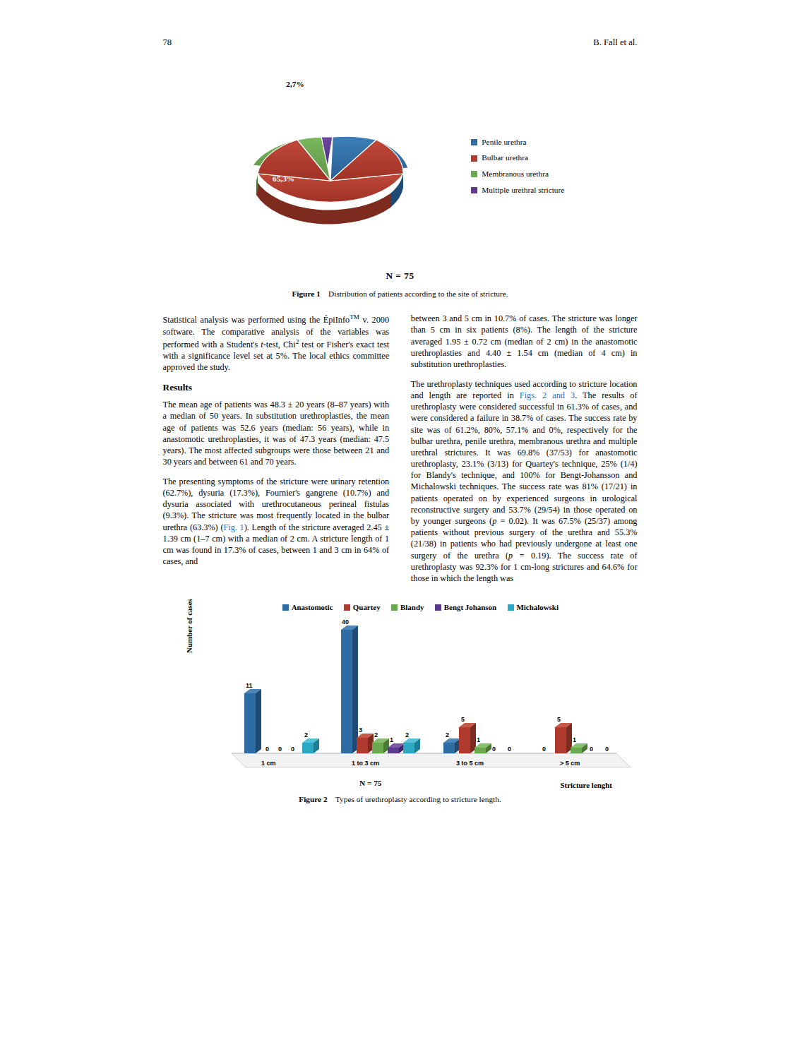78
B. Fall et al.
13,3%
65,3%
18,7%
2,7%
Penile urethra
Bulbar urethra
Membranous urethra
Multiple urethral stricture
N = 75
Figure 1 Distribution of patients according to the site of stricture.
Statistical analysis was performed using the ÉpiInfoTM v. 2000 software. The comparative analysis of the variables was performed with a Student's t-test, Chi2 test or Fisher's exact test with a significance level set at 5%. The local ethics committee approved the study.
Results
The mean age of patients was 48.3 ± 20 years (8–87 years) with a median of 50 years. In substitution urethroplasties, the mean age of patients was 52.6 years (median: 56 years), while in anastomotic urethroplasties, it was of 47.3 years (median: 47.5 years). The most affected subgroups were those between 21 and 30 years and between 61 and 70 years.
The presenting symptoms of the stricture were urinary retention (62.7%), dysuria (17.3%), Fournier's gangrene (10.7%) and dysuria associated with urethrocutaneous perineal fistulas (9.3%). The stricture was most frequently located in the bulbar urethra (63.3%) (Fig. 1). Length of the stricture averaged 2.45 ± 1.39 cm (1–7 cm) with a median of 2 cm. A stricture length of 1 cm was found in 17.3% of cases, between 1 and 3 cm in 64% of cases, and
between 3 and 5 cm in 10.7% of cases. The stricture was longer than 5 cm in six patients (8%). The length of the stricture averaged 1.95 ± 0.72 cm (median of 2 cm) in the anastomotic urethroplasties and 4.40 ± 1.54 cm (median of 4 cm) in substitution urethroplasties.
The urethroplasty techniques used according to stricture location and length are reported in Figs. 2 and 3. The results of urethroplasty were considered successful in 61.3% of cases, and were considered a failure in 38.7% of cases. The success rate by site was of 61.2%, 80%, 57.1% and 0%, respectively for the bulbar urethra, penile urethra, membranous urethra and multiple urethral strictures. It was 69.8% (37/53) for anastomotic urethroplasty, 23.1% (3/13) for Quartey's technique, 25% (1/4) for Blandy's technique, and 100% for Bengt-Johansson and Michalowski techniques. The success rate was 81% (17/21) in patients operated on by experienced surgeons in urological reconstructive surgery and 53.7% (29/54) in those operated on by younger surgeons (p = 0.02). It was 67.5% (25/37) among patients without previous surgery of the urethra and 55.3% (21/38) in patients who had previously undergone at least one surgery of the urethra (p = 0.19). The success rate of urethroplasty was 92.3% for 1 cm-long strictures and 64.6% for those in which the length was
Anastomotic Quartey Blandy Bengt Johanson Michalowski
Number of cases
11 0 0 0 2 40 3 2 1 2 2 5 1 0 0 0 5 1 0 0 1 cm 1 to 3 cm 3 to 5 cm > 5 cm
N = 75
Stricture lenght
Figure 2 Types of urethroplasty according to stricture length.